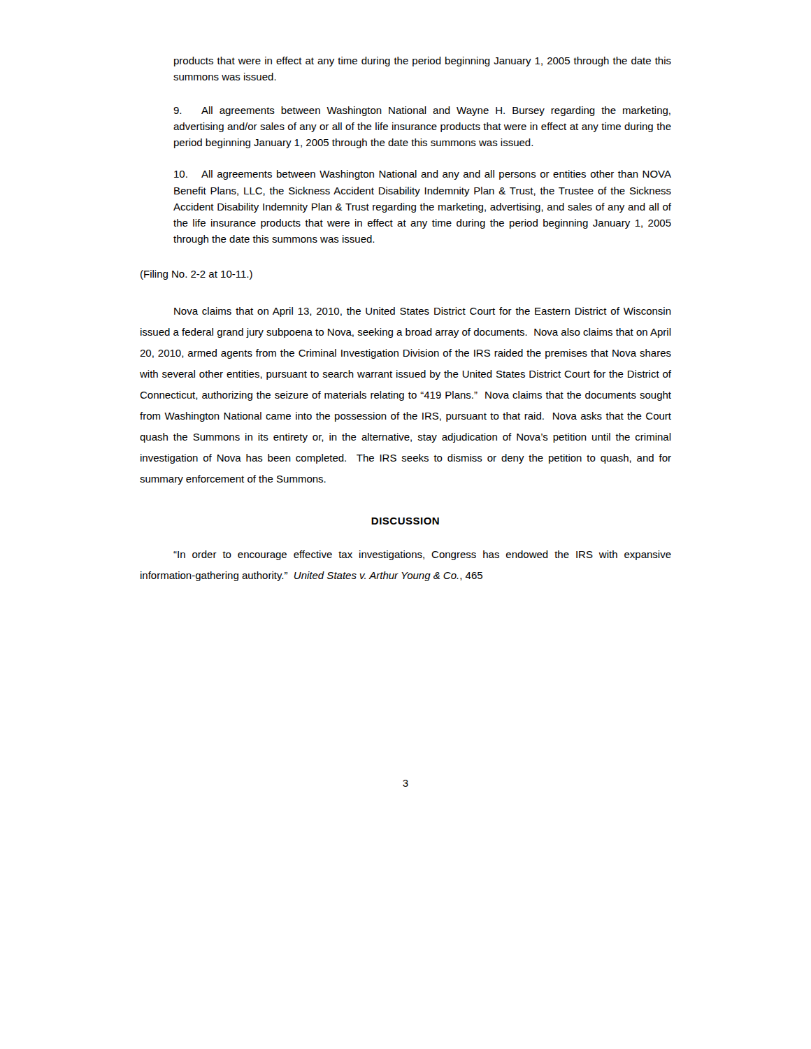products that were in effect at any time during the period beginning January 1, 2005 through the date this summons was issued.
9. All agreements between Washington National and Wayne H. Bursey regarding the marketing, advertising and/or sales of any or all of the life insurance products that were in effect at any time during the period beginning January 1, 2005 through the date this summons was issued.
10. All agreements between Washington National and any and all persons or entities other than NOVA Benefit Plans, LLC, the Sickness Accident Disability Indemnity Plan & Trust, the Trustee of the Sickness Accident Disability Indemnity Plan & Trust regarding the marketing, advertising, and sales of any and all of the life insurance products that were in effect at any time during the period beginning January 1, 2005 through the date this summons was issued.
(Filing No. 2-2 at 10-11.)
Nova claims that on April 13, 2010, the United States District Court for the Eastern District of Wisconsin issued a federal grand jury subpoena to Nova, seeking a broad array of documents. Nova also claims that on April 20, 2010, armed agents from the Criminal Investigation Division of the IRS raided the premises that Nova shares with several other entities, pursuant to search warrant issued by the United States District Court for the District of Connecticut, authorizing the seizure of materials relating to “419 Plans.” Nova claims that the documents sought from Washington National came into the possession of the IRS, pursuant to that raid. Nova asks that the Court quash the Summons in its entirety or, in the alternative, stay adjudication of Nova’s petition until the criminal investigation of Nova has been completed. The IRS seeks to dismiss or deny the petition to quash, and for summary enforcement of the Summons.
DISCUSSION
“In order to encourage effective tax investigations, Congress has endowed the IRS with expansive information-gathering authority.” United States v. Arthur Young & Co., 465
3